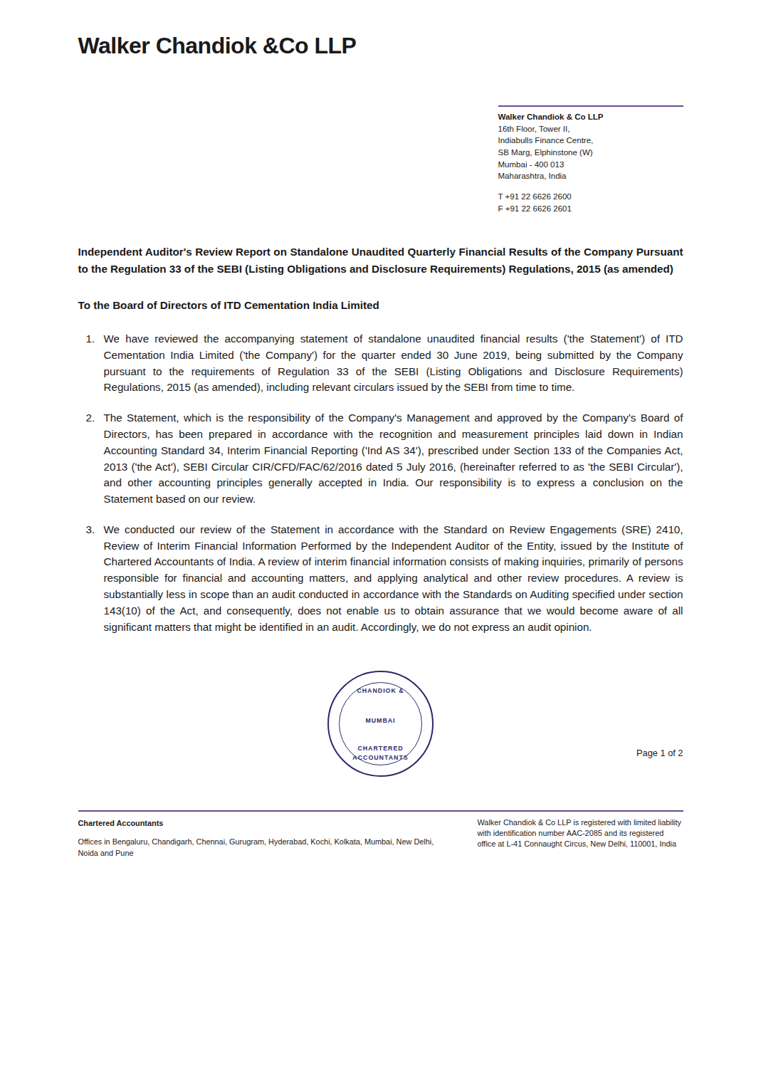Walker Chandiok &Co LLP
Walker Chandiok & Co LLP
16th Floor, Tower II,
Indiabulls Finance Centre,
SB Marg, Elphinstone (W)
Mumbai - 400 013
Maharashtra, India
T +91 22 6626 2600
F +91 22 6626 2601
Independent Auditor's Review Report on Standalone Unaudited Quarterly Financial Results of the Company Pursuant to the Regulation 33 of the SEBI (Listing Obligations and Disclosure Requirements) Regulations, 2015 (as amended)
To the Board of Directors of ITD Cementation India Limited
We have reviewed the accompanying statement of standalone unaudited financial results ('the Statement') of ITD Cementation India Limited ('the Company') for the quarter ended 30 June 2019, being submitted by the Company pursuant to the requirements of Regulation 33 of the SEBI (Listing Obligations and Disclosure Requirements) Regulations, 2015 (as amended), including relevant circulars issued by the SEBI from time to time.
The Statement, which is the responsibility of the Company's Management and approved by the Company's Board of Directors, has been prepared in accordance with the recognition and measurement principles laid down in Indian Accounting Standard 34, Interim Financial Reporting ('Ind AS 34'), prescribed under Section 133 of the Companies Act, 2013 ('the Act'), SEBI Circular CIR/CFD/FAC/62/2016 dated 5 July 2016, (hereinafter referred to as 'the SEBI Circular'), and other accounting principles generally accepted in India. Our responsibility is to express a conclusion on the Statement based on our review.
We conducted our review of the Statement in accordance with the Standard on Review Engagements (SRE) 2410, Review of Interim Financial Information Performed by the Independent Auditor of the Entity, issued by the Institute of Chartered Accountants of India. A review of interim financial information consists of making inquiries, primarily of persons responsible for financial and accounting matters, and applying analytical and other review procedures. A review is substantially less in scope than an audit conducted in accordance with the Standards on Auditing specified under section 143(10) of the Act, and consequently, does not enable us to obtain assurance that we would become aware of all significant matters that might be identified in an audit. Accordingly, we do not express an audit opinion.
CHANDIOK &
MUMBAI
CHARTERED ACCOUNTANTS
Page 1 of 2
Chartered Accountants
Offices in Bengaluru, Chandigarh, Chennai, Gurugram, Hyderabad, Kochi, Kolkata, Mumbai, New Delhi, Noida and Pune
Walker Chandiok & Co LLP is registered with limited liability with identification number AAC-2085 and its registered office at L-41 Connaught Circus, New Delhi, 110001, India